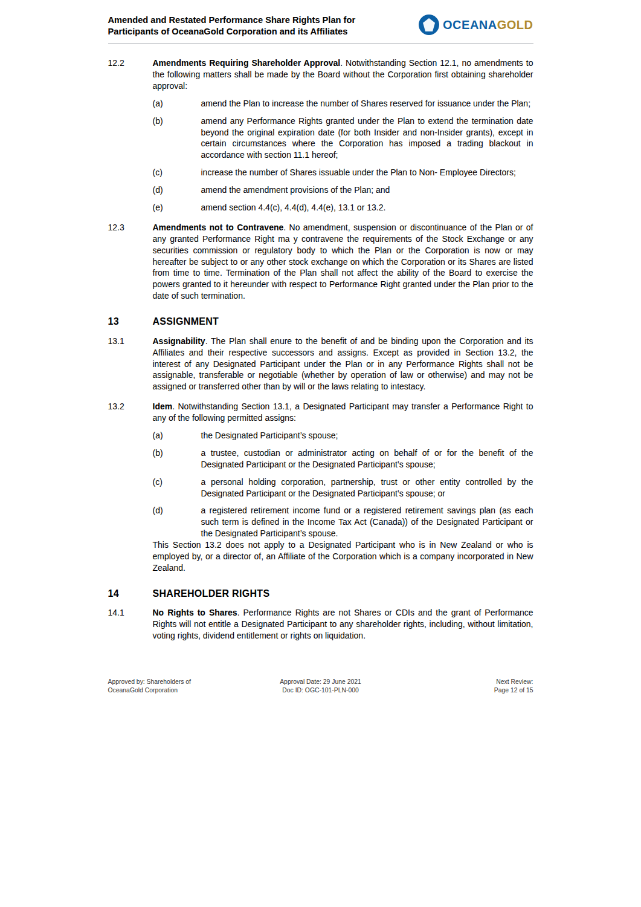Amended and Restated Performance Share Rights Plan for
Participants of OceanaGold Corporation and its Affiliates
OCEANA GOLD
12.2
Amendments Requiring Shareholder Approval. Notwithstanding Section 12.1, no amendments to the following matters shall be made by the Board without the Corporation first obtaining shareholder approval:
(a) amend the Plan to increase the number of Shares reserved for issuance under the Plan;
(b) amend any Performance Rights granted under the Plan to extend the termination date beyond the original expiration date (for both Insider and non-Insider grants), except in certain circumstances where the Corporation has imposed a trading blackout in accordance with section 11.1 hereof;
(c) increase the number of Shares issuable under the Plan to Non- Employee Directors;
(d) amend the amendment provisions of the Plan; and
(e) amend section 4.4(c), 4.4(d), 4.4(e), 13.1 or 13.2.
12.3
Amendments not to Contravene. No amendment, suspension or discontinuance of the Plan or of any granted Performance Right ma y contravene the requirements of the Stock Exchange or any securities commission or regulatory body to which the Plan or the Corporation is now or may hereafter be subject to or any other stock exchange on which the Corporation or its Shares are listed from time to time. Termination of the Plan shall not affect the ability of the Board to exercise the powers granted to it hereunder with respect to Performance Right granted under the Plan prior to the date of such termination.
13
ASSIGNMENT
13.1
Assignability. The Plan shall enure to the benefit of and be binding upon the Corporation and its Affiliates and their respective successors and assigns. Except as provided in Section 13.2, the interest of any Designated Participant under the Plan or in any Performance Rights shall not be assignable, transferable or negotiable (whether by operation of law or otherwise) and may not be assigned or transferred other than by will or the laws relating to intestacy.
13.2
Idem. Notwithstanding Section 13.1, a Designated Participant may transfer a Performance Right to any of the following permitted assigns:
(a) the Designated Participant’s spouse;
(b) a trustee, custodian or administrator acting on behalf of or for the benefit of the Designated Participant or the Designated Participant’s spouse;
(c) a personal holding corporation, partnership, trust or other entity controlled by the Designated Participant or the Designated Participant’s spouse; or
(d) a registered retirement income fund or a registered retirement savings plan (as each such term is defined in the Income Tax Act (Canada)) of the Designated Participant or the Designated Participant’s spouse.
This Section 13.2 does not apply to a Designated Participant who is in New Zealand or who is employed by, or a director of, an Affiliate of the Corporation which is a company incorporated in New Zealand.
14
SHAREHOLDER RIGHTS
14.1
No Rights to Shares. Performance Rights are not Shares or CDIs and the grant of Performance Rights will not entitle a Designated Participant to any shareholder rights, including, without limitation, voting rights, dividend entitlement or rights on liquidation.
Approved by: Shareholders of
OceanaGold Corporation
Approval Date: 29 June 2021
Doc ID: OGC-101-PLN-000
Next Review:
Page 12 of 15